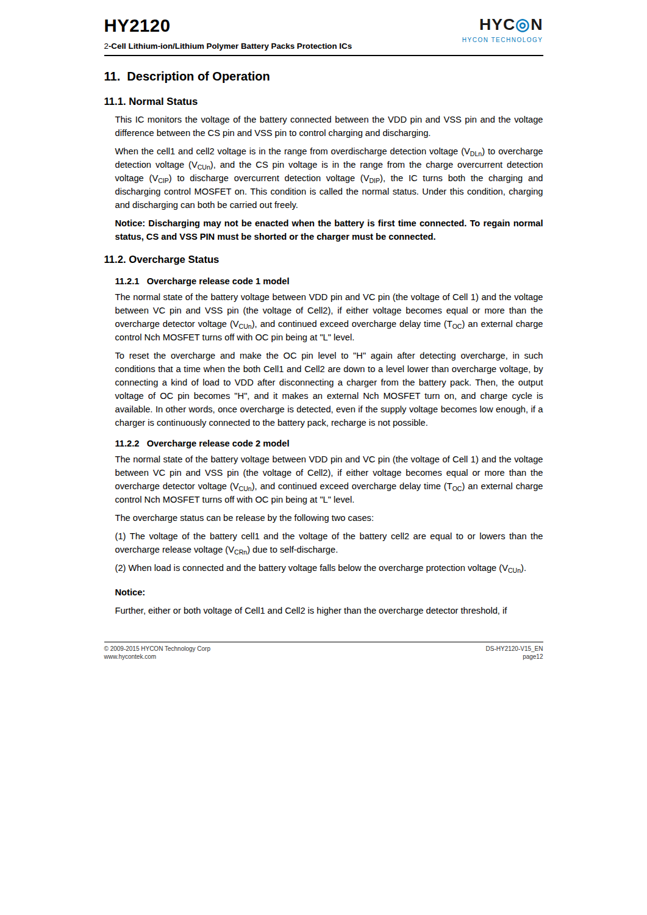HY2120
2-Cell Lithium-ion/Lithium Polymer Battery Packs Protection ICs
HYC◎N
HYCON TECHNOLOGY
11. Description of Operation
11.1. Normal Status
This IC monitors the voltage of the battery connected between the VDD pin and VSS pin and the voltage difference between the CS pin and VSS pin to control charging and discharging.
When the cell1 and cell2 voltage is in the range from overdischarge detection voltage (VDLn) to overcharge detection voltage (VCUn), and the CS pin voltage is in the range from the charge overcurrent detection voltage (VCIP) to discharge overcurrent detection voltage (VDIP), the IC turns both the charging and discharging control MOSFET on. This condition is called the normal status. Under this condition, charging and discharging can both be carried out freely.
Notice: Discharging may not be enacted when the battery is first time connected. To regain normal status, CS and VSS PIN must be shorted or the charger must be connected.
11.2. Overcharge Status
11.2.1 Overcharge release code 1 model
The normal state of the battery voltage between VDD pin and VC pin (the voltage of Cell 1) and the voltage between VC pin and VSS pin (the voltage of Cell2), if either voltage becomes equal or more than the overcharge detector voltage (VCUn), and continued exceed overcharge delay time (TOC) an external charge control Nch MOSFET turns off with OC pin being at "L" level.
To reset the overcharge and make the OC pin level to "H" again after detecting overcharge, in such conditions that a time when the both Cell1 and Cell2 are down to a level lower than overcharge voltage, by connecting a kind of load to VDD after disconnecting a charger from the battery pack. Then, the output voltage of OC pin becomes "H", and it makes an external Nch MOSFET turn on, and charge cycle is available. In other words, once overcharge is detected, even if the supply voltage becomes low enough, if a charger is continuously connected to the battery pack, recharge is not possible.
11.2.2 Overcharge release code 2 model
The normal state of the battery voltage between VDD pin and VC pin (the voltage of Cell 1) and the voltage between VC pin and VSS pin (the voltage of Cell2), if either voltage becomes equal or more than the overcharge detector voltage (VCUn), and continued exceed overcharge delay time (TOC) an external charge control Nch MOSFET turns off with OC pin being at "L" level.
The overcharge status can be release by the following two cases:
(1) The voltage of the battery cell1 and the voltage of the battery cell2 are equal to or lowers than the overcharge release voltage (VCRn) due to self-discharge.
(2) When load is connected and the battery voltage falls below the overcharge protection voltage (VCUn).
Notice:
Further, either or both voltage of Cell1 and Cell2 is higher than the overcharge detector threshold, if
© 2009-2015 HYCON Technology Corp
www.hycontek.com
DS-HY2120-V15_EN
page12